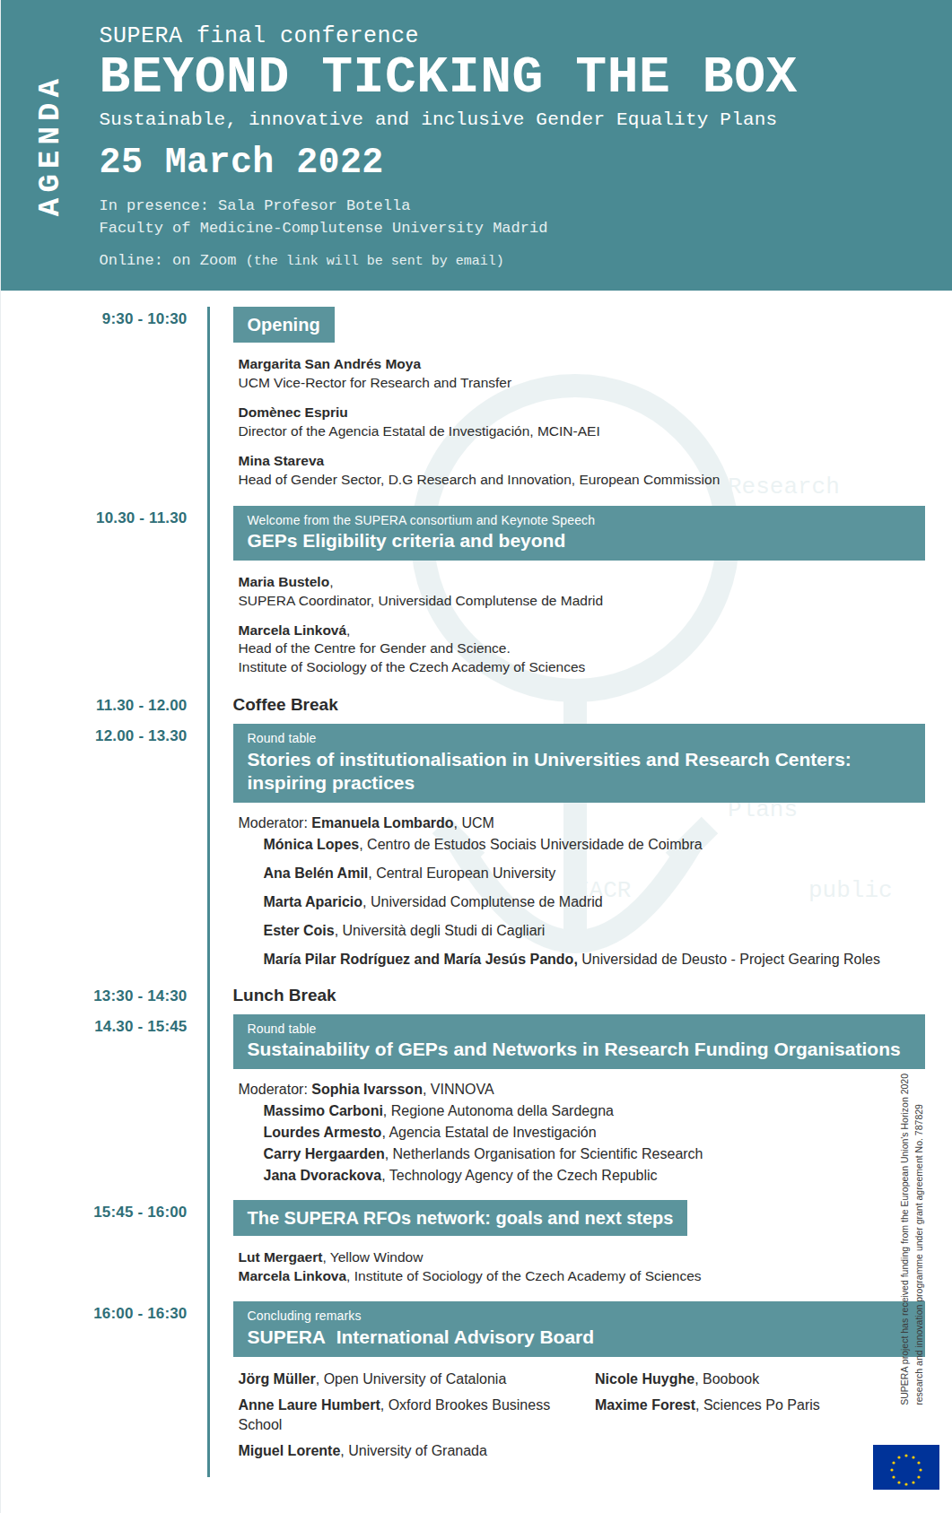AGENDA
SUPERA final conference
BEYOND TICKING THE BOX
Sustainable, innovative and inclusive Gender Equality Plans
25 March 2022
In presence: Sala Profesor Botella
Faculty of Medicine-Complutense University Madrid Online: on Zoom (the link will be sent by email)
Research Gender Equality Plans EACR public
9:30 - 10:30
Opening
Margarita San Andrés Moya
UCM Vice-Rector for Research and Transfer
Domènec Espriu
Director of the Agencia Estatal de Investigación, MCIN-AEI
Mina Stareva
Head of Gender Sector, D.G Research and Innovation, European Commission
10.30 - 11.30
Welcome from the SUPERA consortium and Keynote Speech GEPs Eligibility criteria and beyond
Maria Bustelo,
SUPERA Coordinator, Universidad Complutense de Madrid
Marcela Linková,
Head of the Centre for Gender and Science.
Institute of Sociology of the Czech Academy of Sciences
11.30 - 12.00
Coffee Break
12.00 - 13.30
Round table Stories of institutionalisation in Universities and Research Centers:
inspiring practices
Moderator: Emanuela Lombardo, UCM
Mónica Lopes, Centro de Estudos Sociais Universidade de Coimbra
Ana Belén Amil, Central European University
Marta Aparicio, Universidad Complutense de Madrid
Ester Cois, Università degli Studi di Cagliari
María Pilar Rodríguez and María Jesús Pando, Universidad de Deusto - Project Gearing Roles
13:30 - 14:30
Lunch Break
14.30 - 15:45
Round table Sustainability of GEPs and Networks in Research Funding Organisations
Moderator: Sophia Ivarsson, VINNOVA
Massimo Carboni, Regione Autonoma della Sardegna
Lourdes Armesto, Agencia Estatal de Investigación
Carry Hergaarden, Netherlands Organisation for Scientific Research
Jana Dvorackova, Technology Agency of the Czech Republic
15:45 - 16:00
The SUPERA RFOs network: goals and next steps
Lut Mergaert, Yellow Window
Marcela Linkova, Institute of Sociology of the Czech Academy of Sciences
16:00 - 16:30
Concluding remarks SUPERA International Advisory Board
Jörg Müller, Open University of Catalonia
Nicole Huyghe, Boobook
Anne Laure Humbert, Oxford Brookes Business School
Maxime Forest, Sciences Po Paris
Miguel Lorente, University of Granada
SUPERA project has received funding from the European Union's Horizon 2020
research and innovation programme under grant agreement No. 787829